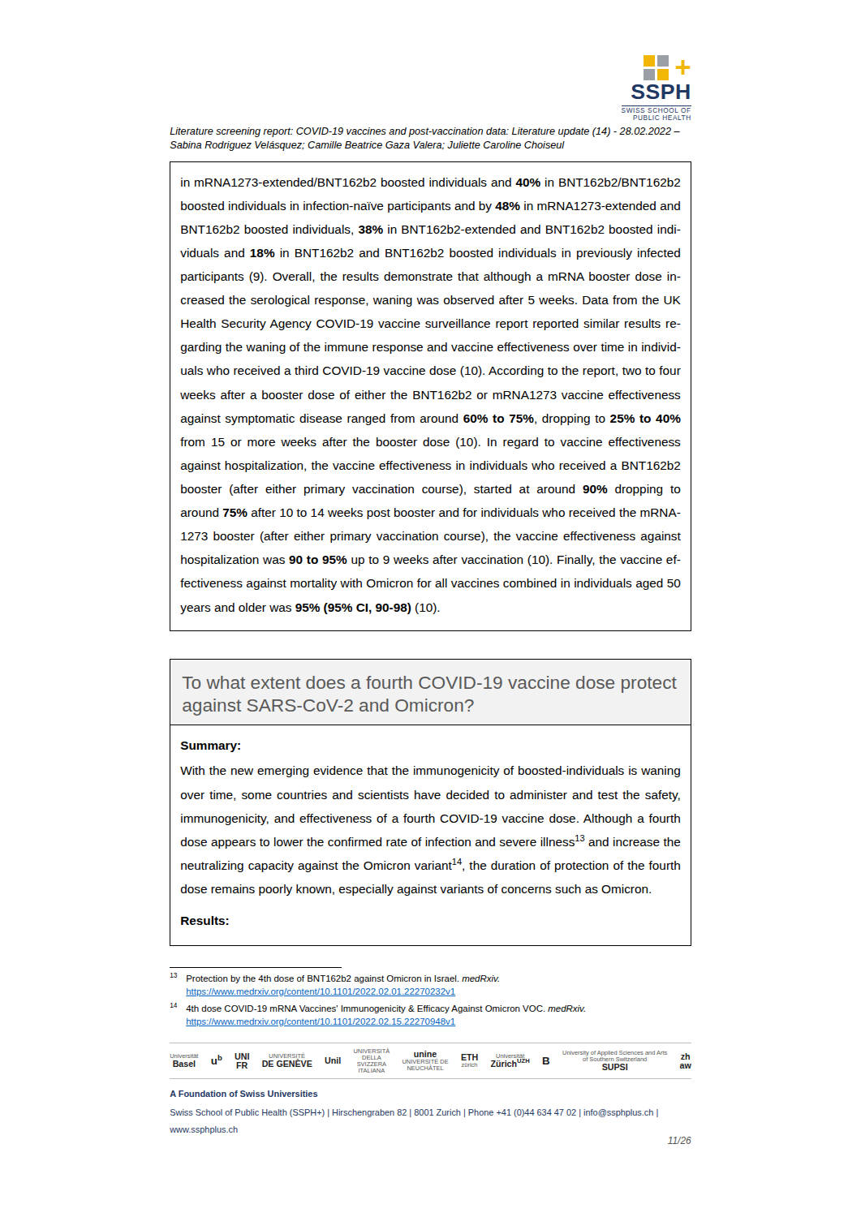+
SSPH
Swiss School of
Public Health
Literature screening report: COVID-19 vaccines and post-vaccination data: Literature update (14) - 28.02.2022 –
Sabina Rodriguez Velásquez; Camille Beatrice Gaza Valera; Juliette Caroline Choiseul
in mRNA1273-extended/BNT162b2 boosted individuals and 40% in BNT162b2/BNT162b2 boosted individuals in infection-naïve participants and by 48% in mRNA1273-extended and BNT162b2 boosted individuals, 38% in BNT162b2-extended and BNT162b2 boosted individuals and 18% in BNT162b2 and BNT162b2 boosted individuals in previously infected participants (9). Overall, the results demonstrate that although a mRNA booster dose increased the serological response, waning was observed after 5 weeks. Data from the UK Health Security Agency COVID-19 vaccine surveillance report reported similar results regarding the waning of the immune response and vaccine effectiveness over time in individuals who received a third COVID-19 vaccine dose (10). According to the report, two to four weeks after a booster dose of either the BNT162b2 or mRNA1273 vaccine effectiveness against symptomatic disease ranged from around 60% to 75%, dropping to 25% to 40% from 15 or more weeks after the booster dose (10). In regard to vaccine effectiveness against hospitalization, the vaccine effectiveness in individuals who received a BNT162b2 booster (after either primary vaccination course), started at around 90% dropping to around 75% after 10 to 14 weeks post booster and for individuals who received the mRNA-1273 booster (after either primary vaccination course), the vaccine effectiveness against hospitalization was 90 to 95% up to 9 weeks after vaccination (10). Finally, the vaccine effectiveness against mortality with Omicron for all vaccines combined in individuals aged 50 years and older was 95% (95% CI, 90-98) (10).
To what extent does a fourth COVID-19 vaccine dose protect against SARS-CoV-2 and Omicron?
Summary:
With the new emerging evidence that the immunogenicity of boosted-individuals is waning over time, some countries and scientists have decided to administer and test the safety, immunogenicity, and effectiveness of a fourth COVID-19 vaccine dose. Although a fourth dose appears to lower the confirmed rate of infection and severe illness13 and increase the neutralizing capacity against the Omicron variant14, the duration of protection of the fourth dose remains poorly known, especially against variants of concerns such as Omicron.
Results:
13
Protection by the 4th dose of BNT162b2 against Omicron in Israel. medRxiv.
https://www.medrxiv.org/content/10.1101/2022.02.01.22270232v1
14
4th dose COVID-19 mRNA Vaccines' Immunogenicity & Efficacy Against Omicron VOC. medRxiv.
https://www.medrxiv.org/content/10.1101/2022.02.15.22270948v1
Universität
Basel
ub
UNI
FR
UNIVERSITÉ
DE GENÈVE
Unil
UNIVERSITÀ
DELLA
SVIZZERA
ITALIANA
unine
UNIVERSITÉ DE
NEUCHÂTEL
ETH
zürich
Universität
ZürichUZH
B
University of Applied Sciences and Arts
of Southern Switzerland
SUPSI
zh
aw
A Foundation of Swiss Universities
Swiss School of Public Health (SSPH+) | Hirschengraben 82 | 8001 Zurich | Phone +41 (0)44 634 47 02 | info@ssphplus.ch | www.ssphplus.ch
11/26